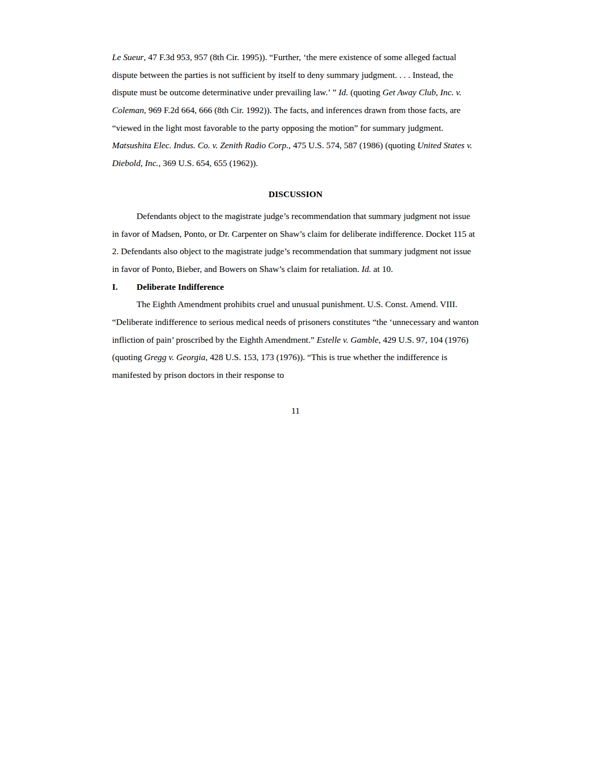Le Sueur, 47 F.3d 953, 957 (8th Cir. 1995)). “Further, ‘the mere existence of some alleged factual dispute between the parties is not sufficient by itself to deny summary judgment. . . . Instead, the dispute must be outcome determinative under prevailing law.’ ” Id. (quoting Get Away Club, Inc. v. Coleman, 969 F.2d 664, 666 (8th Cir. 1992)). The facts, and inferences drawn from those facts, are “viewed in the light most favorable to the party opposing the motion” for summary judgment. Matsushita Elec. Indus. Co. v. Zenith Radio Corp., 475 U.S. 574, 587 (1986) (quoting United States v. Diebold, Inc., 369 U.S. 654, 655 (1962)).
DISCUSSION
Defendants object to the magistrate judge’s recommendation that summary judgment not issue in favor of Madsen, Ponto, or Dr. Carpenter on Shaw’s claim for deliberate indifference. Docket 115 at 2. Defendants also object to the magistrate judge’s recommendation that summary judgment not issue in favor of Ponto, Bieber, and Bowers on Shaw’s claim for retaliation. Id. at 10.
I. Deliberate Indifference
The Eighth Amendment prohibits cruel and unusual punishment. U.S. Const. Amend. VIII. “Deliberate indifference to serious medical needs of prisoners constitutes “the ‘unnecessary and wanton infliction of pain’ proscribed by the Eighth Amendment.” Estelle v. Gamble, 429 U.S. 97, 104 (1976) (quoting Gregg v. Georgia, 428 U.S. 153, 173 (1976)). “This is true whether the indifference is manifested by prison doctors in their response to
11